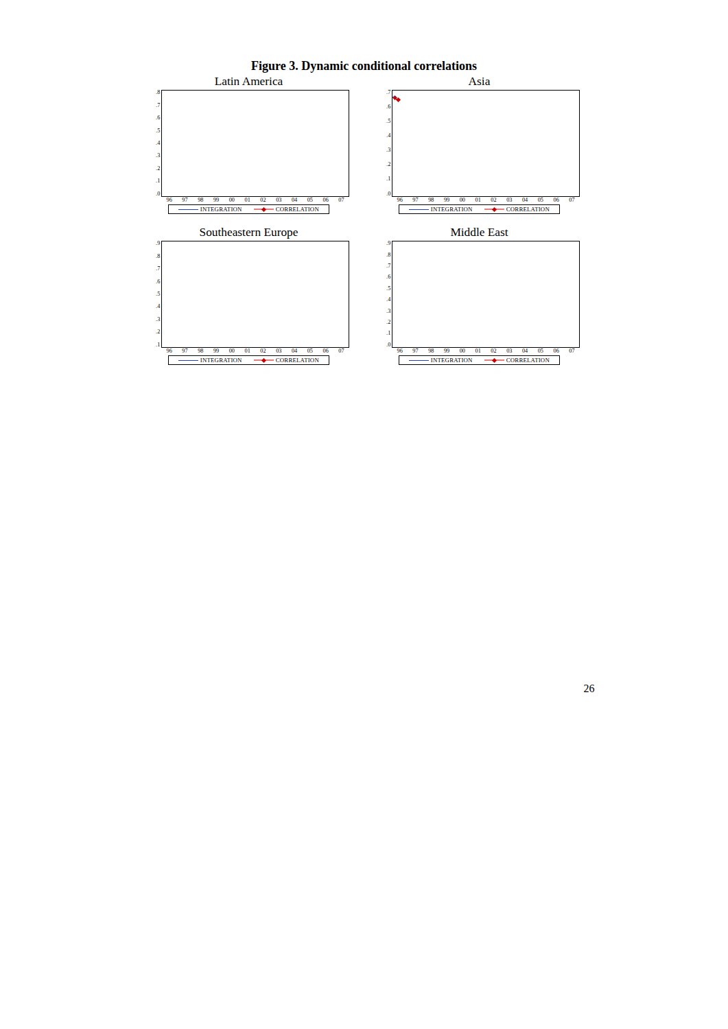Figure 3. Dynamic conditional correlations
| Latin America .8 .7 .6 .5 .4 .3 .2 .1 .0 96 97 98 99 00 01 02 03 04 05 06 07 INTEGRATION CORRELATION | Asia .7 .6 .5 .4 .3 .2 .1 .0 96 97 98 99 00 01 02 03 04 05 06 07 INTEGRATION CORRELATION |
| Southeastern Europe .9 .8 .7 .6 .5 .4 .3 .2 .1 96 97 98 99 00 01 02 03 04 05 06 07 INTEGRATION CORRELATION | Middle East .9 .8 .7 .6 .5 .4 .3 .2 .1 .0 96 97 98 99 00 01 02 03 04 05 06 07 INTEGRATION CORRELATION |
26